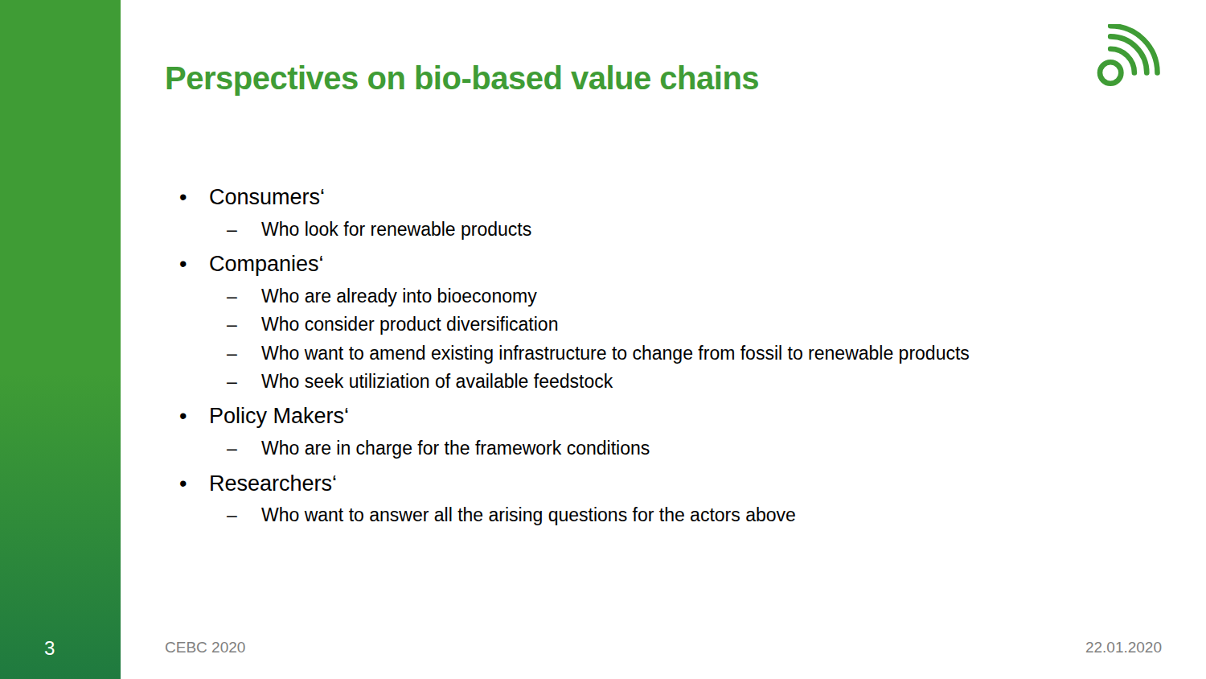3
Perspectives on bio-based value chains
•Consumers‘
–Who look for renewable products
•Companies‘
–Who are already into bioeconomy
–Who consider product diversification
–Who want to amend existing infrastructure to change from fossil to renewable products
–Who seek utiliziation of available feedstock
•Policy Makers‘
–Who are in charge for the framework conditions
•Researchers‘
–Who want to answer all the arising questions for the actors above
CEBC 2020
22.01.2020